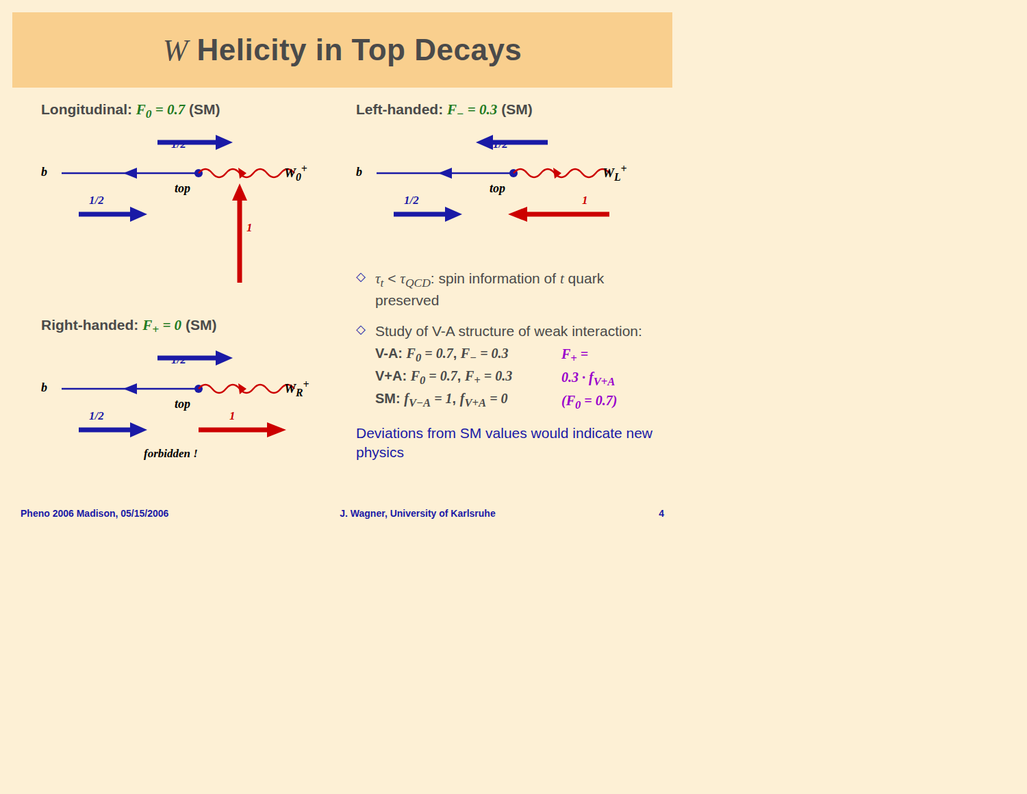W Helicity in Top Decays
Longitudinal: F0 = 0.7 (SM)
b 1/2 top 1/2 1 W0+
Right-handed: F+ = 0 (SM)
b 1/2 top 1/2 1 WR+ forbidden !
Left-handed: F− = 0.3 (SM)
b 1/2 top 1/2 1 WL+
τt < τQCD: spin information of t quark preserved
Study of V-A structure of weak interaction:
V-A: F0 = 0.7, F− = 0.3 V+A: F0 = 0.7, F+ = 0.3 SM: fV−A = 1, fV+A = 0 F+ =
0.3 · fV+A
(F0 = 0.7)
Deviations from SM values would indicate new physics
Pheno 2006 Madison, 05/15/2006 J. Wagner, University of Karlsruhe 4